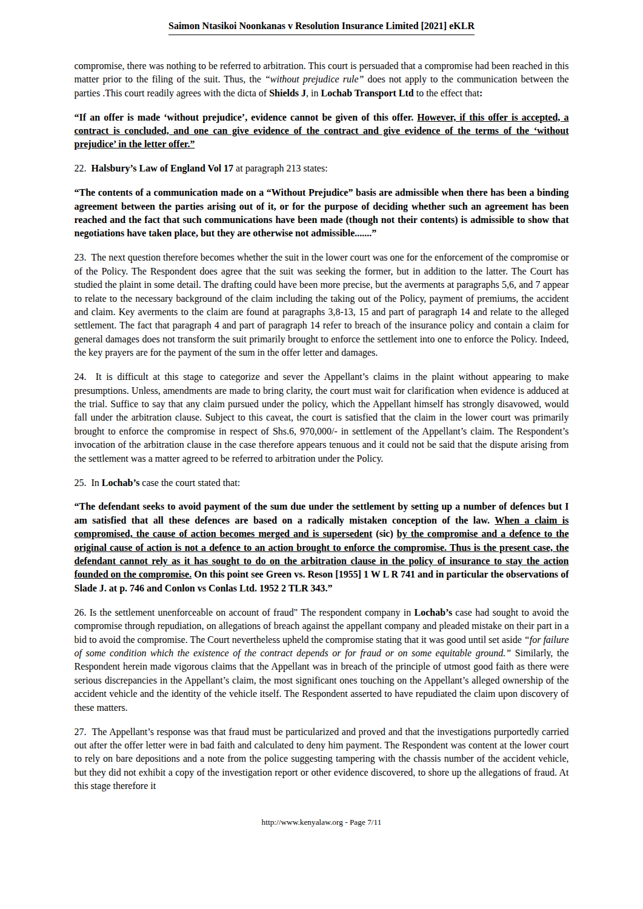Saimon Ntasikoi Noonkanas v Resolution Insurance Limited [2021] eKLR
compromise, there was nothing to be referred to arbitration. This court is persuaded that a compromise had been reached in this matter prior to the filing of the suit. Thus, the “without prejudice rule” does not apply to the communication between the parties .This court readily agrees with the dicta of Shields J, in Lochab Transport Ltd to the effect that:
“If an offer is made ‘without prejudice’, evidence cannot be given of this offer. However, if this offer is accepted, a contract is concluded, and one can give evidence of the contract and give evidence of the terms of the ‘without prejudice’ in the letter offer.”
22. Halsbury’s Law of England Vol 17 at paragraph 213 states:
“The contents of a communication made on a “Without Prejudice” basis are admissible when there has been a binding agreement between the parties arising out of it, or for the purpose of deciding whether such an agreement has been reached and the fact that such communications have been made (though not their contents) is admissible to show that negotiations have taken place, but they are otherwise not admissible.......”
23. The next question therefore becomes whether the suit in the lower court was one for the enforcement of the compromise or of the Policy. The Respondent does agree that the suit was seeking the former, but in addition to the latter. The Court has studied the plaint in some detail. The drafting could have been more precise, but the averments at paragraphs 5,6, and 7 appear to relate to the necessary background of the claim including the taking out of the Policy, payment of premiums, the accident and claim. Key averments to the claim are found at paragraphs 3,8-13, 15 and part of paragraph 14 and relate to the alleged settlement. The fact that paragraph 4 and part of paragraph 14 refer to breach of the insurance policy and contain a claim for general damages does not transform the suit primarily brought to enforce the settlement into one to enforce the Policy. Indeed, the key prayers are for the payment of the sum in the offer letter and damages.
24. It is difficult at this stage to categorize and sever the Appellant’s claims in the plaint without appearing to make presumptions. Unless, amendments are made to bring clarity, the court must wait for clarification when evidence is adduced at the trial. Suffice to say that any claim pursued under the policy, which the Appellant himself has strongly disavowed, would fall under the arbitration clause. Subject to this caveat, the court is satisfied that the claim in the lower court was primarily brought to enforce the compromise in respect of Shs.6, 970,000/- in settlement of the Appellant’s claim. The Respondent’s invocation of the arbitration clause in the case therefore appears tenuous and it could not be said that the dispute arising from the settlement was a matter agreed to be referred to arbitration under the Policy.
25. In Lochab’s case the court stated that:
“The defendant seeks to avoid payment of the sum due under the settlement by setting up a number of defences but I am satisfied that all these defences are based on a radically mistaken conception of the law. When a claim is compromised, the cause of action becomes merged and is supersedent (sic) by the compromise and a defence to the original cause of action is not a defence to an action brought to enforce the compromise. Thus is the present case, the defendant cannot rely as it has sought to do on the arbitration clause in the policy of insurance to stay the action founded on the compromise. On this point see Green vs. Reson [1955] 1 W L R 741 and in particular the observations of Slade J. at p. 746 and Conlon vs Conlas Ltd. 1952 2 TLR 343.”
26. Is the settlement unenforceable on account of fraud" The respondent company in Lochab’s case had sought to avoid the compromise through repudiation, on allegations of breach against the appellant company and pleaded mistake on their part in a bid to avoid the compromise. The Court nevertheless upheld the compromise stating that it was good until set aside “for failure of some condition which the existence of the contract depends or for fraud or on some equitable ground.” Similarly, the Respondent herein made vigorous claims that the Appellant was in breach of the principle of utmost good faith as there were serious discrepancies in the Appellant’s claim, the most significant ones touching on the Appellant’s alleged ownership of the accident vehicle and the identity of the vehicle itself. The Respondent asserted to have repudiated the claim upon discovery of these matters.
27. The Appellant’s response was that fraud must be particularized and proved and that the investigations purportedly carried out after the offer letter were in bad faith and calculated to deny him payment. The Respondent was content at the lower court to rely on bare depositions and a note from the police suggesting tampering with the chassis number of the accident vehicle, but they did not exhibit a copy of the investigation report or other evidence discovered, to shore up the allegations of fraud. At this stage therefore it
http://www.kenyalaw.org - Page 7/11